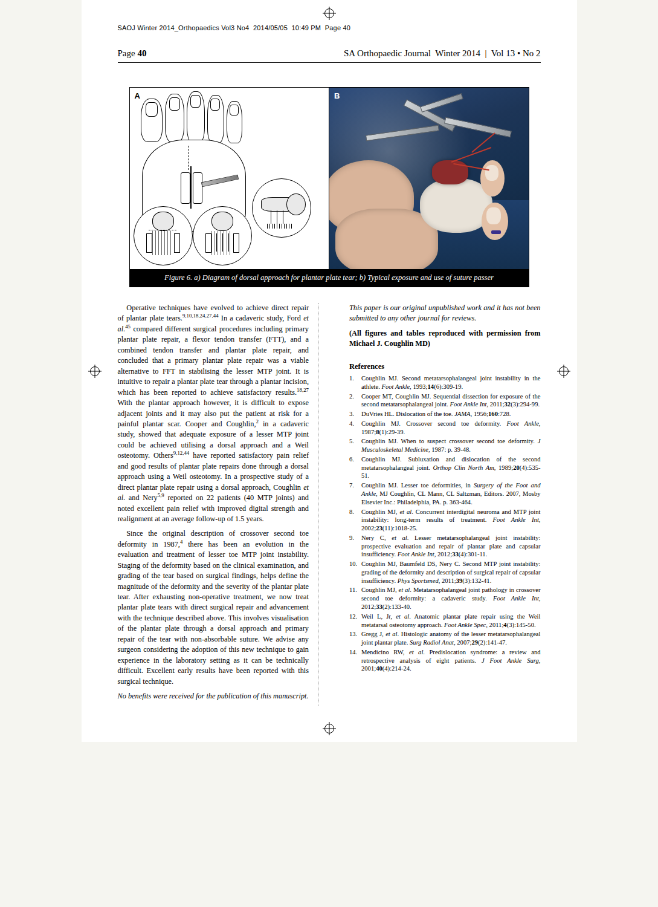SAOJ Winter 2014_Orthopaedics Vol3 No4 2014/05/05 10:49 PM Page 40
Page 40
SA Orthopaedic Journal Winter 2014 | Vol 13 • No 2
A
B
Figure 6. a) Diagram of dorsal approach for plantar plate tear; b) Typical exposure and use of suture passer
Operative techniques have evolved to achieve direct repair of plantar plate tears.9,10,18,24,27,44 In a cadaveric study, Ford et al.45 compared different surgical procedures including primary plantar plate repair, a flexor tendon transfer (FTT), and a combined tendon transfer and plantar plate repair, and concluded that a primary plantar plate repair was a viable alternative to FFT in stabilising the lesser MTP joint. It is intuitive to repair a plantar plate tear through a plantar incision, which has been reported to achieve satisfactory results.18,27 With the plantar approach however, it is difficult to expose adjacent joints and it may also put the patient at risk for a painful plantar scar. Cooper and Coughlin,2 in a cadaveric study, showed that adequate exposure of a lesser MTP joint could be achieved utilising a dorsal approach and a Weil osteotomy. Others9,12,44 have reported satisfactory pain relief and good results of plantar plate repairs done through a dorsal approach using a Weil osteotomy. In a prospective study of a direct plantar plate repair using a dorsal approach, Coughlin et al. and Nery5,9 reported on 22 patients (40 MTP joints) and noted excellent pain relief with improved digital strength and realignment at an average follow-up of 1.5 years.
Since the original description of crossover second toe deformity in 1987,4 there has been an evolution in the evaluation and treatment of lesser toe MTP joint instability. Staging of the deformity based on the clinical examination, and grading of the tear based on surgical findings, helps define the magnitude of the deformity and the severity of the plantar plate tear. After exhausting non-operative treatment, we now treat plantar plate tears with direct surgical repair and advancement with the technique described above. This involves visualisation of the plantar plate through a dorsal approach and primary repair of the tear with non-absorbable suture. We advise any surgeon considering the adoption of this new technique to gain experience in the laboratory setting as it can be technically difficult. Excellent early results have been reported with this surgical technique.
No benefits were received for the publication of this manuscript.
This paper is our original unpublished work and it has not been submitted to any other journal for reviews.
(All figures and tables reproduced with permission from Michael J. Coughlin MD)
References
Coughlin MJ. Second metatarsophalangeal joint instability in the athlete. Foot Ankle, 1993;14(6):309-19.
Cooper MT, Coughlin MJ. Sequential dissection for exposure of the second metatarsophalangeal joint. Foot Ankle Int, 2011;32(3):294-99.
DuVries HL. Dislocation of the toe. JAMA, 1956;160:728.
Coughlin MJ. Crossover second toe deformity. Foot Ankle, 1987;8(1):29-39.
Coughlin MJ. When to suspect crossover second toe deformity. J Musculoskeletal Medicine, 1987: p. 39-48.
Coughlin MJ. Subluxation and dislocation of the second metatarsophalangeal joint. Orthop Clin North Am, 1989;20(4):535-51.
Coughlin MJ. Lesser toe deformities, in Surgery of the Foot and Ankle, MJ Coughlin, CL Mann, CL Saltzman, Editors. 2007, Mosby Elsevier Inc.: Philadelphia, PA. p. 363-464.
Coughlin MJ, et al. Concurrent interdigital neuroma and MTP joint instability: long-term results of treatment. Foot Ankle Int, 2002;23(11):1018-25.
Nery C, et al. Lesser metatarsophalangeal joint instability: prospective evaluation and repair of plantar plate and capsular insufficiency. Foot Ankle Int, 2012;33(4):301-11.
Coughlin MJ, Baumfeld DS, Nery C. Second MTP joint instability: grading of the deformity and description of surgical repair of capsular insufficiency. Phys Sportsmed, 2011;39(3):132-41.
Coughlin MJ, et al. Metatarsophalangeal joint pathology in crossover second toe deformity: a cadaveric study. Foot Ankle Int, 2012;33(2):133-40.
Weil L, Jr, et al. Anatomic plantar plate repair using the Weil metatarsal osteotomy approach. Foot Ankle Spec, 2011;4(3):145-50.
Gregg J, et al. Histologic anatomy of the lesser metatarsophalangeal joint plantar plate. Surg Radiol Anat, 2007;29(2):141-47.
Mendicino RW, et al. Predislocation syndrome: a review and retrospective analysis of eight patients. J Foot Ankle Surg, 2001;40(4):214-24.